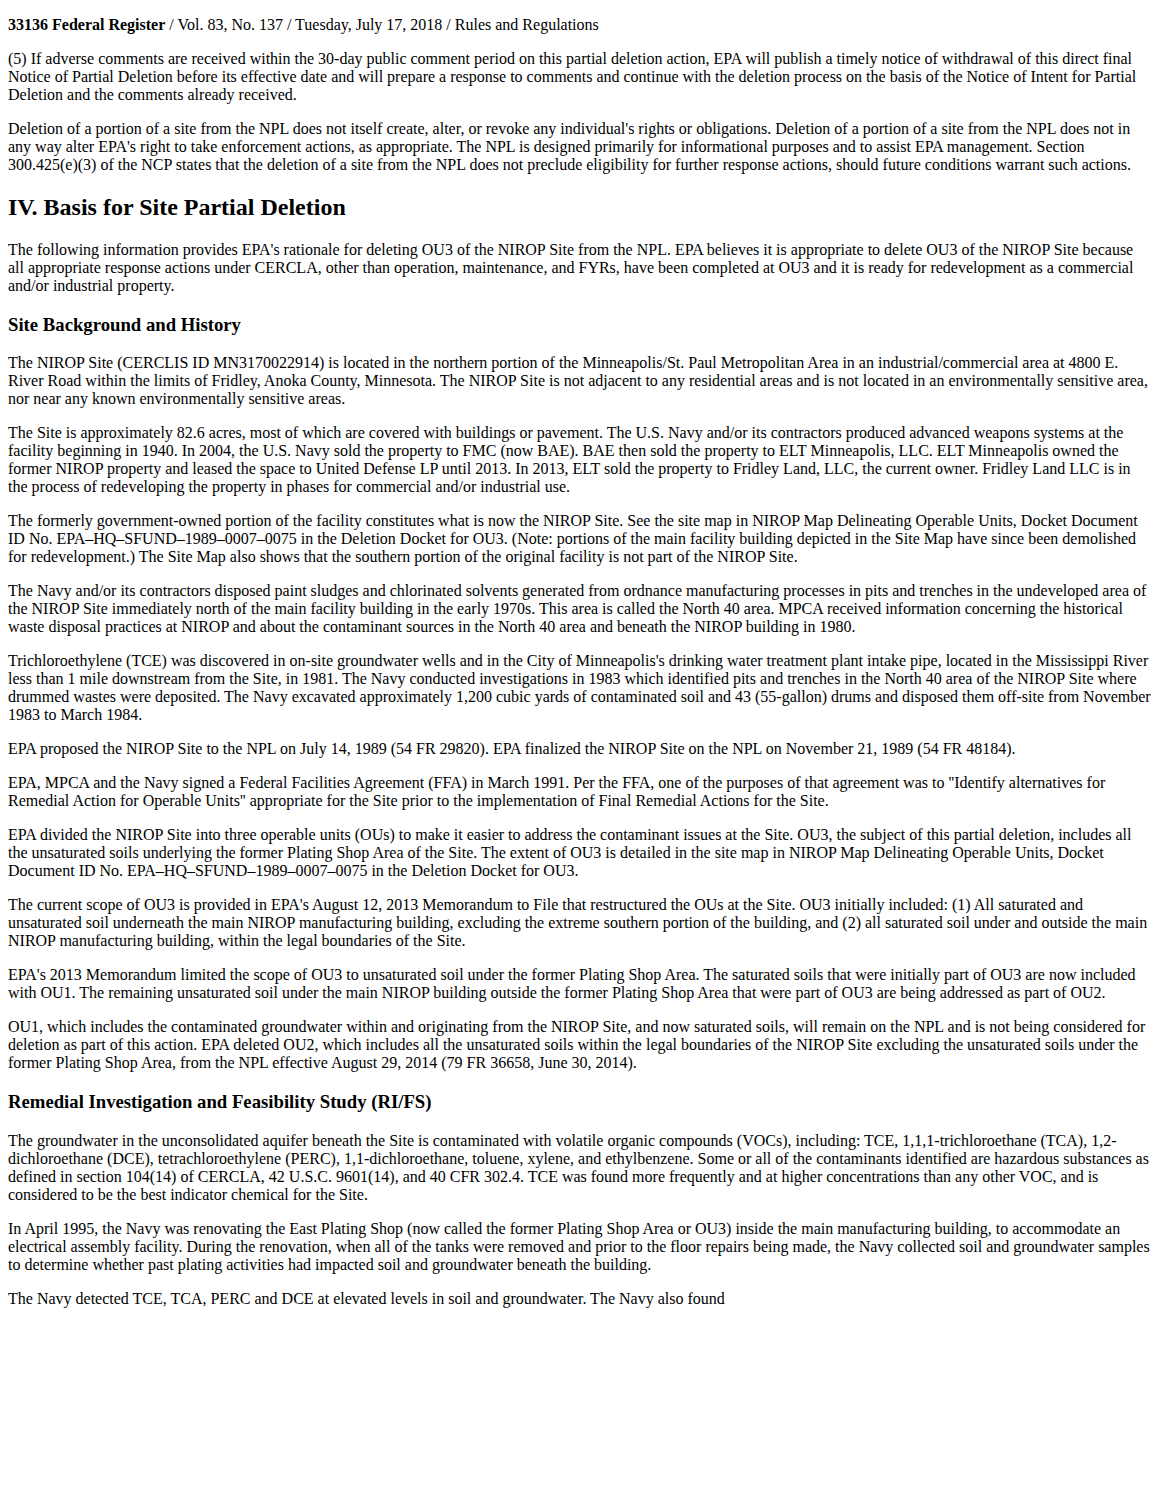33136 Federal Register / Vol. 83, No. 137 / Tuesday, July 17, 2018 / Rules and Regulations
(5) If adverse comments are received within the 30-day public comment period on this partial deletion action, EPA will publish a timely notice of withdrawal of this direct final Notice of Partial Deletion before its effective date and will prepare a response to comments and continue with the deletion process on the basis of the Notice of Intent for Partial Deletion and the comments already received.
Deletion of a portion of a site from the NPL does not itself create, alter, or revoke any individual's rights or obligations. Deletion of a portion of a site from the NPL does not in any way alter EPA's right to take enforcement actions, as appropriate. The NPL is designed primarily for informational purposes and to assist EPA management. Section 300.425(e)(3) of the NCP states that the deletion of a site from the NPL does not preclude eligibility for further response actions, should future conditions warrant such actions.
IV. Basis for Site Partial Deletion
The following information provides EPA's rationale for deleting OU3 of the NIROP Site from the NPL. EPA believes it is appropriate to delete OU3 of the NIROP Site because all appropriate response actions under CERCLA, other than operation, maintenance, and FYRs, have been completed at OU3 and it is ready for redevelopment as a commercial and/or industrial property.
Site Background and History
The NIROP Site (CERCLIS ID MN3170022914) is located in the northern portion of the Minneapolis/St. Paul Metropolitan Area in an industrial/commercial area at 4800 E. River Road within the limits of Fridley, Anoka County, Minnesota. The NIROP Site is not adjacent to any residential areas and is not located in an environmentally sensitive area, nor near any known environmentally sensitive areas.
The Site is approximately 82.6 acres, most of which are covered with buildings or pavement. The U.S. Navy and/or its contractors produced advanced weapons systems at the facility beginning in 1940. In 2004, the U.S. Navy sold the property to FMC (now BAE). BAE then sold the property to ELT Minneapolis, LLC. ELT Minneapolis owned the former NIROP property and leased the space to United Defense LP until 2013. In 2013, ELT sold the property to Fridley Land, LLC, the current owner. Fridley Land LLC is in the process of redeveloping the property in phases for commercial and/or industrial use.
The formerly government-owned portion of the facility constitutes what is now the NIROP Site. See the site map in NIROP Map Delineating Operable Units, Docket Document ID No. EPA–HQ–SFUND–1989–0007–0075 in the Deletion Docket for OU3. (Note: portions of the main facility building depicted in the Site Map have since been demolished for redevelopment.) The Site Map also shows that the southern portion of the original facility is not part of the NIROP Site.
The Navy and/or its contractors disposed paint sludges and chlorinated solvents generated from ordnance manufacturing processes in pits and trenches in the undeveloped area of the NIROP Site immediately north of the main facility building in the early 1970s. This area is called the North 40 area. MPCA received information concerning the historical waste disposal practices at NIROP and about the contaminant sources in the North 40 area and beneath the NIROP building in 1980.
Trichloroethylene (TCE) was discovered in on-site groundwater wells and in the City of Minneapolis's drinking water treatment plant intake pipe, located in the Mississippi River less than 1 mile downstream from the Site, in 1981. The Navy conducted investigations in 1983 which identified pits and trenches in the North 40 area of the NIROP Site where drummed wastes were deposited. The Navy excavated approximately 1,200 cubic yards of contaminated soil and 43 (55-gallon) drums and disposed them off-site from November 1983 to March 1984.
EPA proposed the NIROP Site to the NPL on July 14, 1989 (54 FR 29820). EPA finalized the NIROP Site on the NPL on November 21, 1989 (54 FR 48184).
EPA, MPCA and the Navy signed a Federal Facilities Agreement (FFA) in March 1991. Per the FFA, one of the purposes of that agreement was to ''Identify alternatives for Remedial Action for Operable Units'' appropriate for the Site prior to the implementation of Final Remedial Actions for the Site.
EPA divided the NIROP Site into three operable units (OUs) to make it easier to address the contaminant issues at the Site. OU3, the subject of this partial deletion, includes all the unsaturated soils underlying the former Plating Shop Area of the Site. The extent of OU3 is detailed in the site map in NIROP Map Delineating Operable Units, Docket Document ID No. EPA–HQ–SFUND–1989–0007–0075 in the Deletion Docket for OU3.
The current scope of OU3 is provided in EPA's August 12, 2013 Memorandum to File that restructured the OUs at the Site. OU3 initially included: (1) All saturated and unsaturated soil underneath the main NIROP manufacturing building, excluding the extreme southern portion of the building, and (2) all saturated soil under and outside the main NIROP manufacturing building, within the legal boundaries of the Site.
EPA's 2013 Memorandum limited the scope of OU3 to unsaturated soil under the former Plating Shop Area. The saturated soils that were initially part of OU3 are now included with OU1. The remaining unsaturated soil under the main NIROP building outside the former Plating Shop Area that were part of OU3 are being addressed as part of OU2.
OU1, which includes the contaminated groundwater within and originating from the NIROP Site, and now saturated soils, will remain on the NPL and is not being considered for deletion as part of this action. EPA deleted OU2, which includes all the unsaturated soils within the legal boundaries of the NIROP Site excluding the unsaturated soils under the former Plating Shop Area, from the NPL effective August 29, 2014 (79 FR 36658, June 30, 2014).
Remedial Investigation and Feasibility Study (RI/FS)
The groundwater in the unconsolidated aquifer beneath the Site is contaminated with volatile organic compounds (VOCs), including: TCE, 1,1,1-trichloroethane (TCA), 1,2-dichloroethane (DCE), tetrachloroethylene (PERC), 1,1-dichloroethane, toluene, xylene, and ethylbenzene. Some or all of the contaminants identified are hazardous substances as defined in section 104(14) of CERCLA, 42 U.S.C. 9601(14), and 40 CFR 302.4. TCE was found more frequently and at higher concentrations than any other VOC, and is considered to be the best indicator chemical for the Site.
In April 1995, the Navy was renovating the East Plating Shop (now called the former Plating Shop Area or OU3) inside the main manufacturing building, to accommodate an electrical assembly facility. During the renovation, when all of the tanks were removed and prior to the floor repairs being made, the Navy collected soil and groundwater samples to determine whether past plating activities had impacted soil and groundwater beneath the building.
The Navy detected TCE, TCA, PERC and DCE at elevated levels in soil and groundwater. The Navy also found